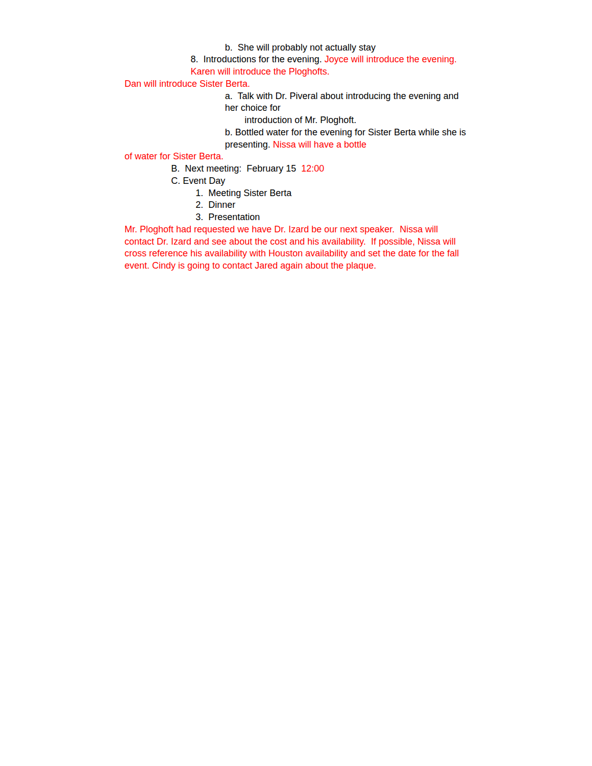b. She will probably not actually stay
8. Introductions for the evening. Joyce will introduce the evening. Karen will introduce the Ploghofts.
Dan will introduce Sister Berta.
a. Talk with Dr. Piveral about introducing the evening and her choice for
introduction of Mr. Ploghoft.
b. Bottled water for the evening for Sister Berta while she is presenting. Nissa will have a bottle
of water for Sister Berta.
B. Next meeting: February 15 12:00
C. Event Day
1. Meeting Sister Berta
2. Dinner
3. Presentation
Mr. Ploghoft had requested we have Dr. Izard be our next speaker. Nissa will contact Dr. Izard and see about the cost and his availability. If possible, Nissa will cross reference his availability with Houston availability and set the date for the fall event. Cindy is going to contact Jared again about the plaque.